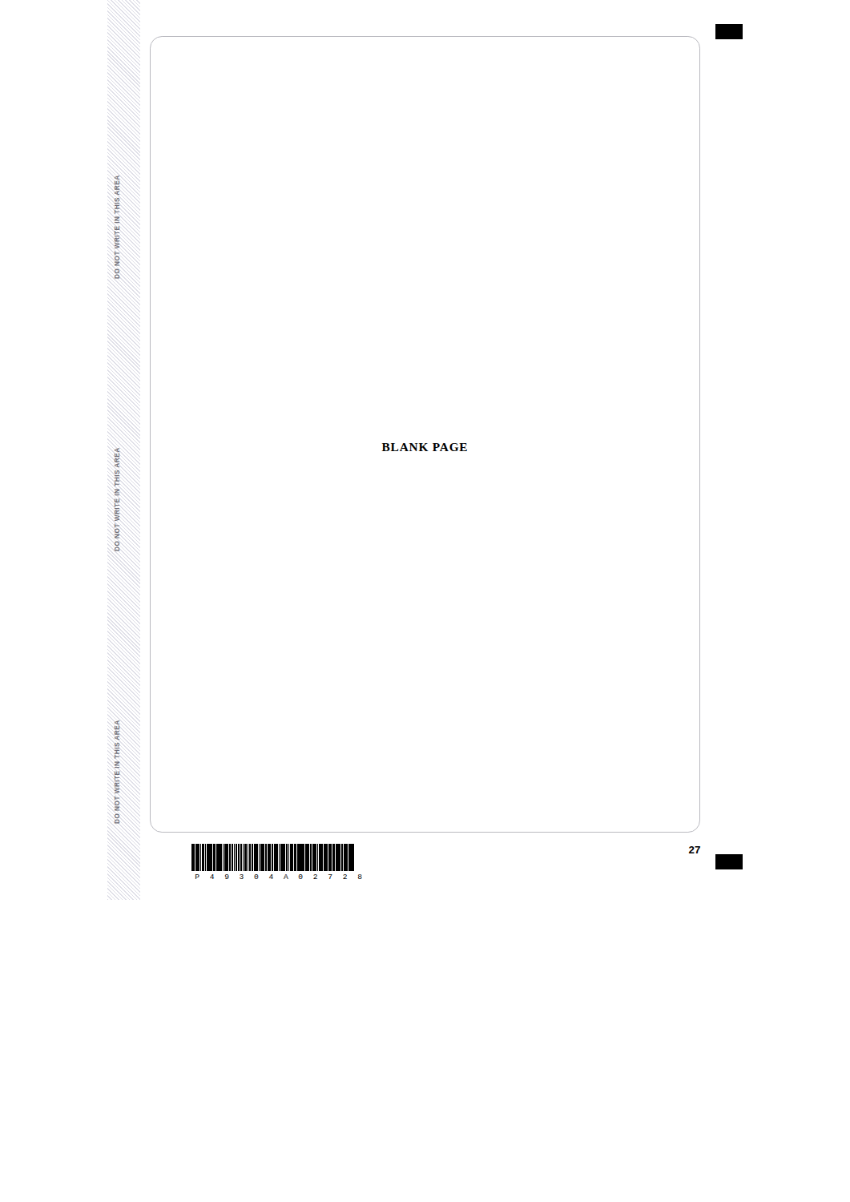DO NOT WRITE IN THIS AREA
DO NOT WRITE IN THIS AREA
DO NOT WRITE IN THIS AREA
BLANK PAGE
27
P 4 9 3 0 4 A 0 2 7 2 8